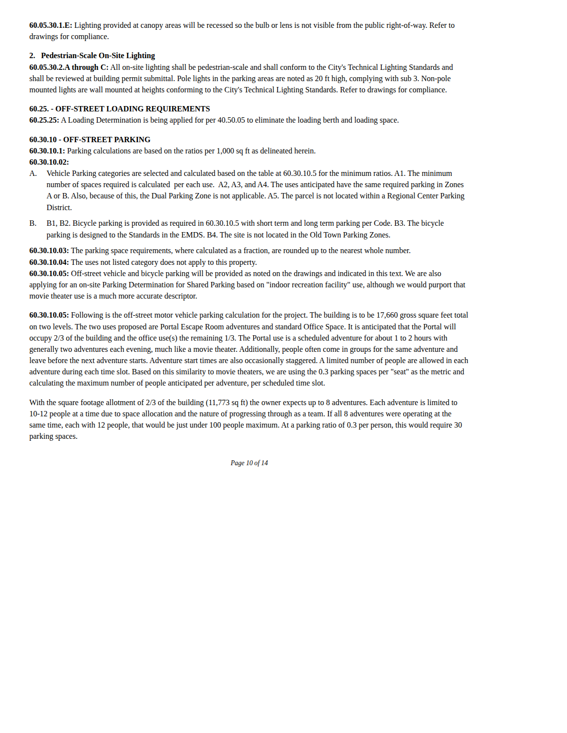60.05.30.1.E: Lighting provided at canopy areas will be recessed so the bulb or lens is not visible from the public right-of-way. Refer to drawings for compliance.
2. Pedestrian-Scale On-Site Lighting
60.05.30.2.A through C: All on-site lighting shall be pedestrian-scale and shall conform to the City's Technical Lighting Standards and shall be reviewed at building permit submittal. Pole lights in the parking areas are noted as 20 ft high, complying with sub 3. Non-pole mounted lights are wall mounted at heights conforming to the City's Technical Lighting Standards. Refer to drawings for compliance.
60.25. - OFF-STREET LOADING REQUIREMENTS
60.25.25: A Loading Determination is being applied for per 40.50.05 to eliminate the loading berth and loading space.
60.30.10 - OFF-STREET PARKING
60.30.10.1: Parking calculations are based on the ratios per 1,000 sq ft as delineated herein.
60.30.10.02:
A. Vehicle Parking categories are selected and calculated based on the table at 60.30.10.5 for the minimum ratios. A1. The minimum number of spaces required is calculated per each use. A2, A3, and A4. The uses anticipated have the same required parking in Zones A or B. Also, because of this, the Dual Parking Zone is not applicable. A5. The parcel is not located within a Regional Center Parking District.
B. B1, B2. Bicycle parking is provided as required in 60.30.10.5 with short term and long term parking per Code. B3. The bicycle parking is designed to the Standards in the EMDS. B4. The site is not located in the Old Town Parking Zones.
60.30.10.03: The parking space requirements, where calculated as a fraction, are rounded up to the nearest whole number.
60.30.10.04: The uses not listed category does not apply to this property.
60.30.10.05: Off-street vehicle and bicycle parking will be provided as noted on the drawings and indicated in this text. We are also applying for an on-site Parking Determination for Shared Parking based on "indoor recreation facility" use, although we would purport that movie theater use is a much more accurate descriptor.
60.30.10.05: Following is the off-street motor vehicle parking calculation for the project. The building is to be 17,660 gross square feet total on two levels. The two uses proposed are Portal Escape Room adventures and standard Office Space. It is anticipated that the Portal will occupy 2/3 of the building and the office use(s) the remaining 1/3. The Portal use is a scheduled adventure for about 1 to 2 hours with generally two adventures each evening, much like a movie theater. Additionally, people often come in groups for the same adventure and leave before the next adventure starts. Adventure start times are also occasionally staggered. A limited number of people are allowed in each adventure during each time slot. Based on this similarity to movie theaters, we are using the 0.3 parking spaces per "seat" as the metric and calculating the maximum number of people anticipated per adventure, per scheduled time slot.
With the square footage allotment of 2/3 of the building (11,773 sq ft) the owner expects up to 8 adventures. Each adventure is limited to 10-12 people at a time due to space allocation and the nature of progressing through as a team. If all 8 adventures were operating at the same time, each with 12 people, that would be just under 100 people maximum. At a parking ratio of 0.3 per person, this would require 30 parking spaces.
Page 10 of 14